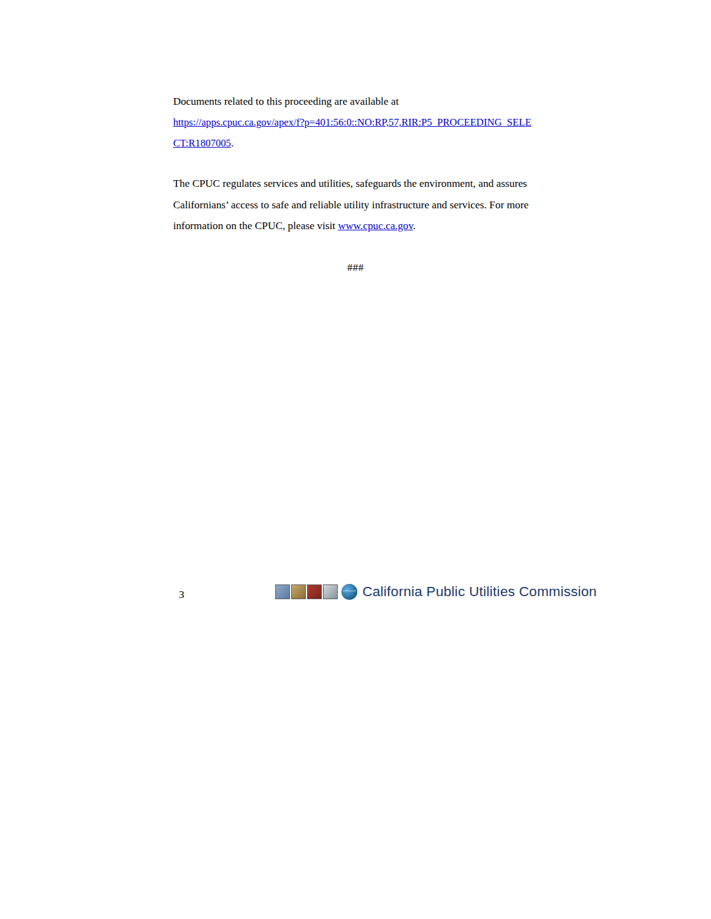Documents related to this proceeding are available at
https://apps.cpuc.ca.gov/apex/f?p=401:56:0::NO:RP,57,RIR:P5_PROCEEDING_SELECT:R1807005.
The CPUC regulates services and utilities, safeguards the environment, and assures Californians’ access to safe and reliable utility infrastructure and services. For more information on the CPUC, please visit www.cpuc.ca.gov.
###
3
California Public Utilities Commission